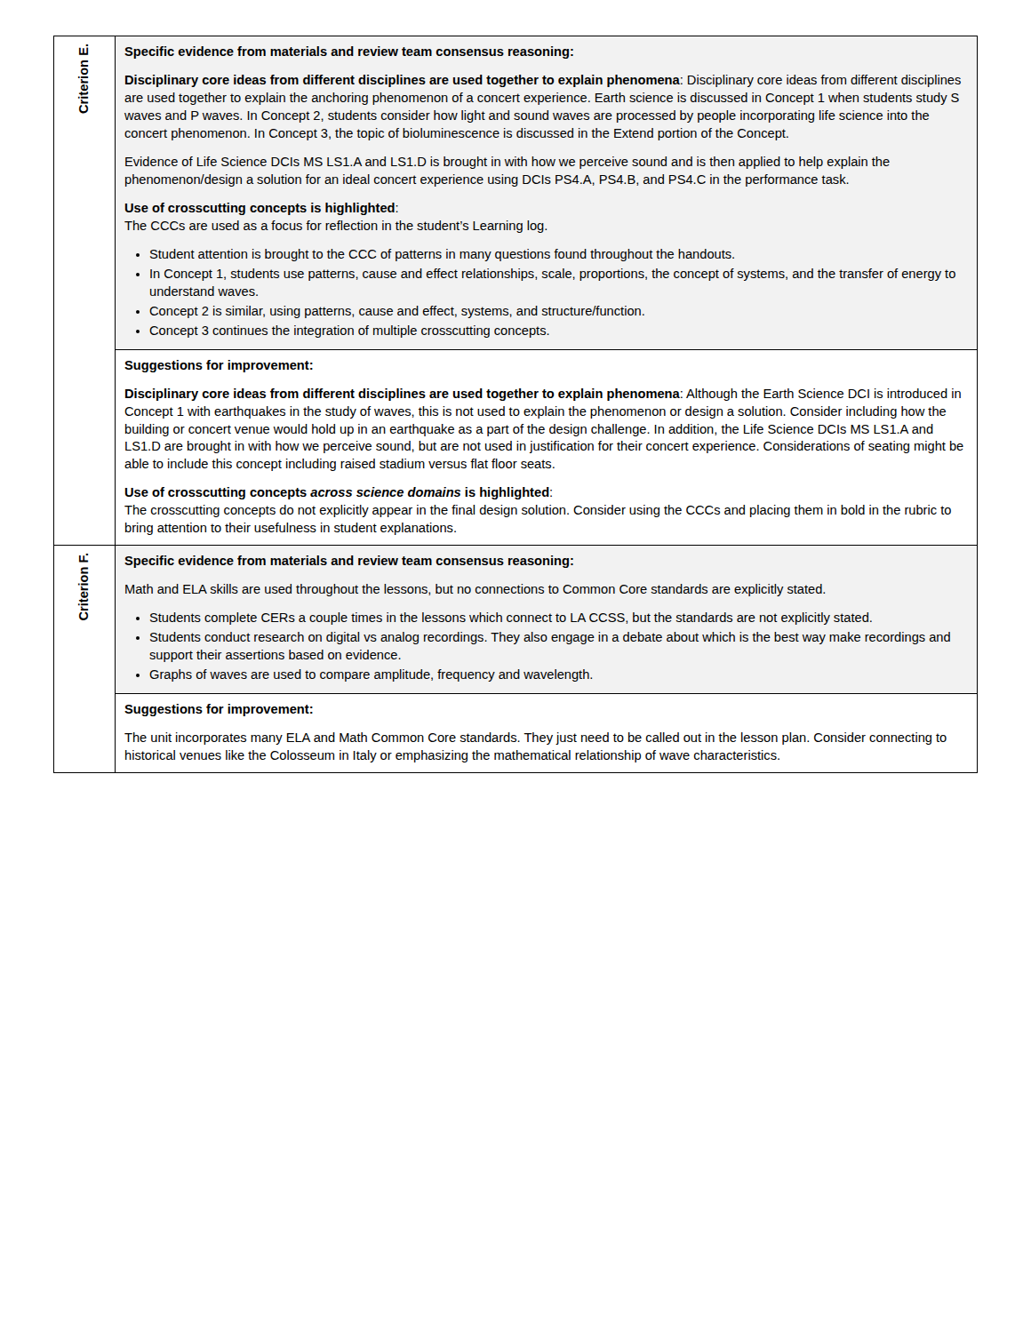| Criterion E. | Specific evidence from materials and review team consensus reasoning: Disciplinary core ideas from different disciplines are used together to explain phenomena : Disciplinary core ideas from different disciplines are used together to explain the anchoring phenomenon of a concert experience. Earth science is discussed in Concept 1 when students study S waves and P waves. In Concept 2, students consider how light and sound waves are processed by people incorporating life science into the concert phenomenon. In Concept 3, the topic of bioluminescence is discussed in the Extend portion of the Concept. Evidence of Life Science DCIs MS LS1.A and LS1.D is brought in with how we perceive sound and is then applied to help explain the phenomenon/design a solution for an ideal concert experience using DCIs PS4.A, PS4.B, and PS4.C in the performance task. Use of crosscutting concepts is highlighted : The CCCs are used as a focus for reflection in the student’s Learning log. Student attention is brought to the CCC of patterns in many questions found throughout the handouts. In Concept 1, students use patterns, cause and effect relationships, scale, proportions, the concept of systems, and the transfer of energy to understand waves. Concept 2 is similar, using patterns, cause and effect, systems, and structure/function. Concept 3 continues the integration of multiple crosscutting concepts. |
| Suggestions for improvement: Disciplinary core ideas from different disciplines are used together to explain phenomena : Although the Earth Science DCI is introduced in Concept 1 with earthquakes in the study of waves, this is not used to explain the phenomenon or design a solution. Consider including how the building or concert venue would hold up in an earthquake as a part of the design challenge. In addition, the Life Science DCIs MS LS1.A and LS1.D are brought in with how we perceive sound, but are not used in justification for their concert experience. Considerations of seating might be able to include this concept including raised stadium versus flat floor seats. Use of crosscutting concepts across science domains is highlighted : The crosscutting concepts do not explicitly appear in the final design solution. Consider using the CCCs and placing them in bold in the rubric to bring attention to their usefulness in student explanations. |
| Criterion F. | Specific evidence from materials and review team consensus reasoning: Math and ELA skills are used throughout the lessons, but no connections to Common Core standards are explicitly stated. Students complete CERs a couple times in the lessons which connect to LA CCSS, but the standards are not explicitly stated. Students conduct research on digital vs analog recordings. They also engage in a debate about which is the best way make recordings and support their assertions based on evidence. Graphs of waves are used to compare amplitude, frequency and wavelength. |
| Suggestions for improvement: The unit incorporates many ELA and Math Common Core standards. They just need to be called out in the lesson plan. Consider connecting to historical venues like the Colosseum in Italy or emphasizing the mathematical relationship of wave characteristics. |